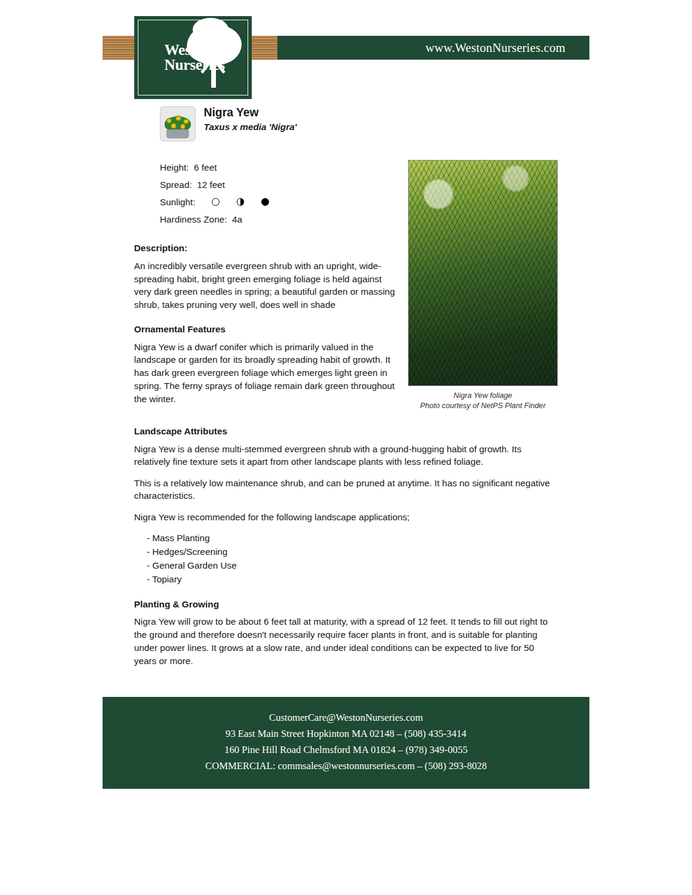www.WestonNurseries.com
Weston
Nurseries
Nigra Yew
Taxus x media 'Nigra'
Nigra Yew foliage
Photo courtesy of NetPS Plant Finder
Height: 6 feet
Spread: 12 feet
Sunlight:
Hardiness Zone: 4a
Description:
An incredibly versatile evergreen shrub with an upright, wide-spreading habit, bright green emerging foliage is held against very dark green needles in spring; a beautiful garden or massing shrub, takes pruning very well, does well in shade
Ornamental Features
Nigra Yew is a dwarf conifer which is primarily valued in the landscape or garden for its broadly spreading habit of growth. It has dark green evergreen foliage which emerges light green in spring. The ferny sprays of foliage remain dark green throughout the winter.
Landscape Attributes
Nigra Yew is a dense multi-stemmed evergreen shrub with a ground-hugging habit of growth. Its relatively fine texture sets it apart from other landscape plants with less refined foliage.
This is a relatively low maintenance shrub, and can be pruned at anytime. It has no significant negative characteristics.
Nigra Yew is recommended for the following landscape applications;
Mass Planting
Hedges/Screening
General Garden Use
Topiary
Planting & Growing
Nigra Yew will grow to be about 6 feet tall at maturity, with a spread of 12 feet. It tends to fill out right to the ground and therefore doesn't necessarily require facer plants in front, and is suitable for planting under power lines. It grows at a slow rate, and under ideal conditions can be expected to live for 50 years or more.
CustomerCare@WestonNurseries.com
93 East Main Street Hopkinton MA 02148 – (508) 435-3414
160 Pine Hill Road Chelmsford MA 01824 – (978) 349-0055
COMMERCIAL: commsales@westonnurseries.com – (508) 293-8028